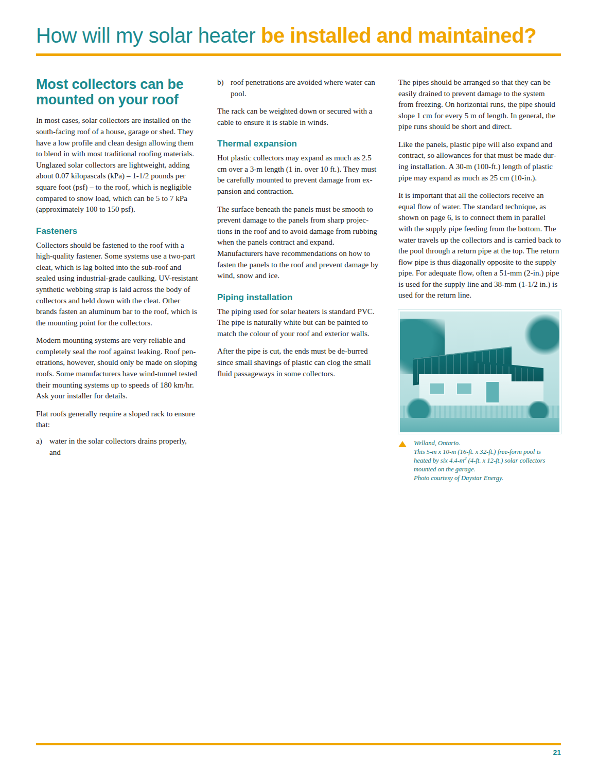How will my solar heater be installed and maintained?
Most collectors can be mounted on your roof
In most cases, solar collectors are installed on the south-facing roof of a house, garage or shed. They have a low profile and clean design allowing them to blend in with most traditional roofing materials. Unglazed solar collectors are lightweight, adding about 0.07 kilopascals (kPa) – 1-1/2 pounds per square foot (psf) – to the roof, which is negligible compared to snow load, which can be 5 to 7 kPa (approximately 100 to 150 psf).
Fasteners
Collectors should be fastened to the roof with a high-quality fastener. Some systems use a two-part cleat, which is lag bolted into the sub-roof and sealed using industrial-grade caulking. UV-resistant synthetic webbing strap is laid across the body of collectors and held down with the cleat. Other brands fasten an aluminum bar to the roof, which is the mounting point for the collectors.
Modern mounting systems are very reliable and completely seal the roof against leaking. Roof penetrations, however, should only be made on sloping roofs. Some manufacturers have wind-tunnel tested their mounting systems up to speeds of 180 km/hr. Ask your installer for details.
Flat roofs generally require a sloped rack to ensure that:
a) water in the solar collectors drains properly, and
b) roof penetrations are avoided where water can pool.
The rack can be weighted down or secured with a cable to ensure it is stable in winds.
Thermal expansion
Hot plastic collectors may expand as much as 2.5 cm over a 3-m length (1 in. over 10 ft.). They must be carefully mounted to prevent damage from expansion and contraction.
The surface beneath the panels must be smooth to prevent damage to the panels from sharp projections in the roof and to avoid damage from rubbing when the panels contract and expand. Manufacturers have recommendations on how to fasten the panels to the roof and prevent damage by wind, snow and ice.
Piping installation
The piping used for solar heaters is standard PVC. The pipe is naturally white but can be painted to match the colour of your roof and exterior walls.
After the pipe is cut, the ends must be de-burred since small shavings of plastic can clog the small fluid passageways in some collectors.
The pipes should be arranged so that they can be easily drained to prevent damage to the system from freezing. On horizontal runs, the pipe should slope 1 cm for every 5 m of length. In general, the pipe runs should be short and direct.
Like the panels, plastic pipe will also expand and contract, so allowances for that must be made during installation. A 30-m (100-ft.) length of plastic pipe may expand as much as 25 cm (10-in.).
It is important that all the collectors receive an equal flow of water. The standard technique, as shown on page 6, is to connect them in parallel with the supply pipe feeding from the bottom. The water travels up the collectors and is carried back to the pool through a return pipe at the top. The return flow pipe is thus diagonally opposite to the supply pipe. For adequate flow, often a 51-mm (2-in.) pipe is used for the supply line and 38-mm (1-1/2 in.) is used for the return line.
Welland, Ontario. This 5-m x 10-m (16-ft. x 32-ft.) free-form pool is heated by six 4.4-m2 (4-ft. x 12-ft.) solar collectors mounted on the garage. Photo courtesy of Daystar Energy.
21